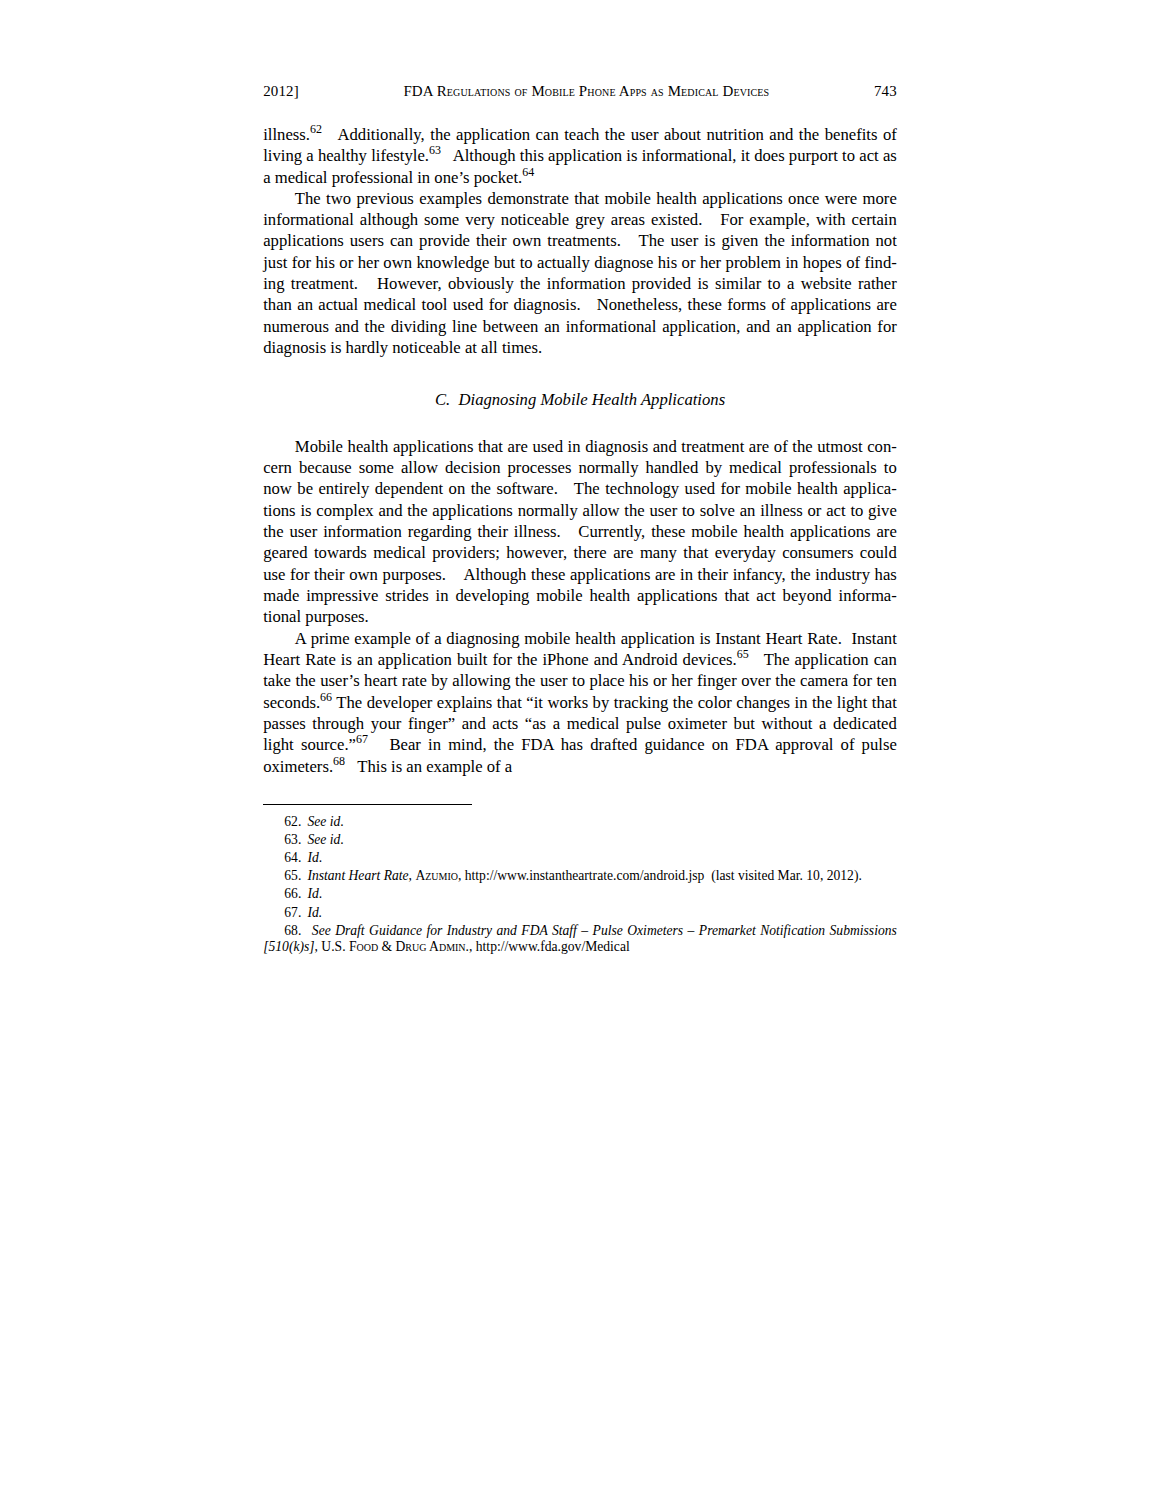2012] FDA Regulations of Mobile Phone Apps as Medical Devices 743
illness.62 Additionally, the application can teach the user about nutrition and the benefits of living a healthy lifestyle.63 Although this application is informational, it does purport to act as a medical professional in one’s pocket.64
The two previous examples demonstrate that mobile health applications once were more informational although some very noticeable grey areas existed. For example, with certain applications users can provide their own treatments. The user is given the information not just for his or her own knowledge but to actually diagnose his or her problem in hopes of finding treatment. However, obviously the information provided is similar to a website rather than an actual medical tool used for diagnosis. Nonetheless, these forms of applications are numerous and the dividing line between an informational application, and an application for diagnosis is hardly noticeable at all times.
C. Diagnosing Mobile Health Applications
Mobile health applications that are used in diagnosis and treatment are of the utmost concern because some allow decision processes normally handled by medical professionals to now be entirely dependent on the software. The technology used for mobile health applications is complex and the applications normally allow the user to solve an illness or act to give the user information regarding their illness. Currently, these mobile health applications are geared towards medical providers; however, there are many that everyday consumers could use for their own purposes. Although these applications are in their infancy, the industry has made impressive strides in developing mobile health applications that act beyond informational purposes.
A prime example of a diagnosing mobile health application is Instant Heart Rate. Instant Heart Rate is an application built for the iPhone and Android devices.65 The application can take the user’s heart rate by allowing the user to place his or her finger over the camera for ten seconds.66 The developer explains that “it works by tracking the color changes in the light that passes through your finger” and acts “as a medical pulse oximeter but without a dedicated light source.”67 Bear in mind, the FDA has drafted guidance on FDA approval of pulse oximeters.68 This is an example of a
62. See id.
63. See id.
64. Id.
65. Instant Heart Rate, Azumio, http://www.instantheartrate.com/android.jsp (last visited Mar. 10, 2012).
66. Id.
67. Id.
68. See Draft Guidance for Industry and FDA Staff – Pulse Oximeters – Premarket Notification Submissions [510(k)s], U.S. Food & Drug Admin., http://www.fda.gov/Medical